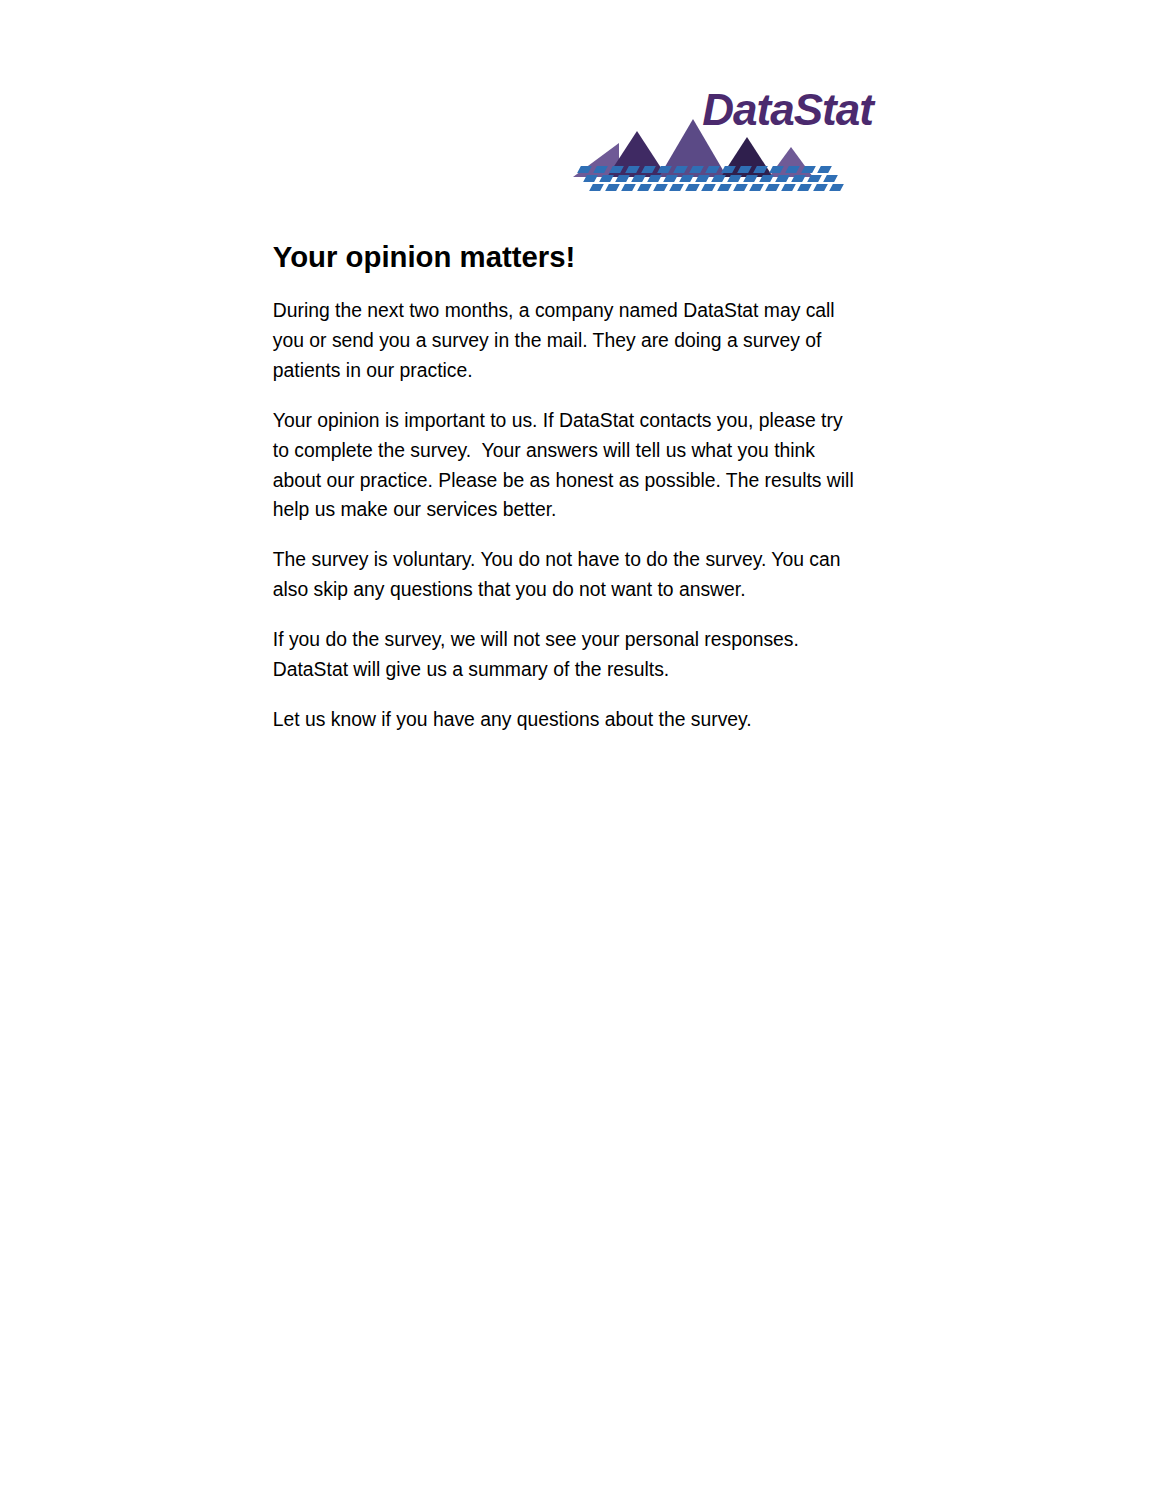Data Stat
Your opinion matters!
During the next two months, a company named DataStat may call you or send you a survey in the mail. They are doing a survey of patients in our practice.
Your opinion is important to us. If DataStat contacts you, please try to complete the survey. Your answers will tell us what you think about our practice. Please be as honest as possible. The results will help us make our services better.
The survey is voluntary. You do not have to do the survey. You can also skip any questions that you do not want to answer.
If you do the survey, we will not see your personal responses. DataStat will give us a summary of the results.
Let us know if you have any questions about the survey.